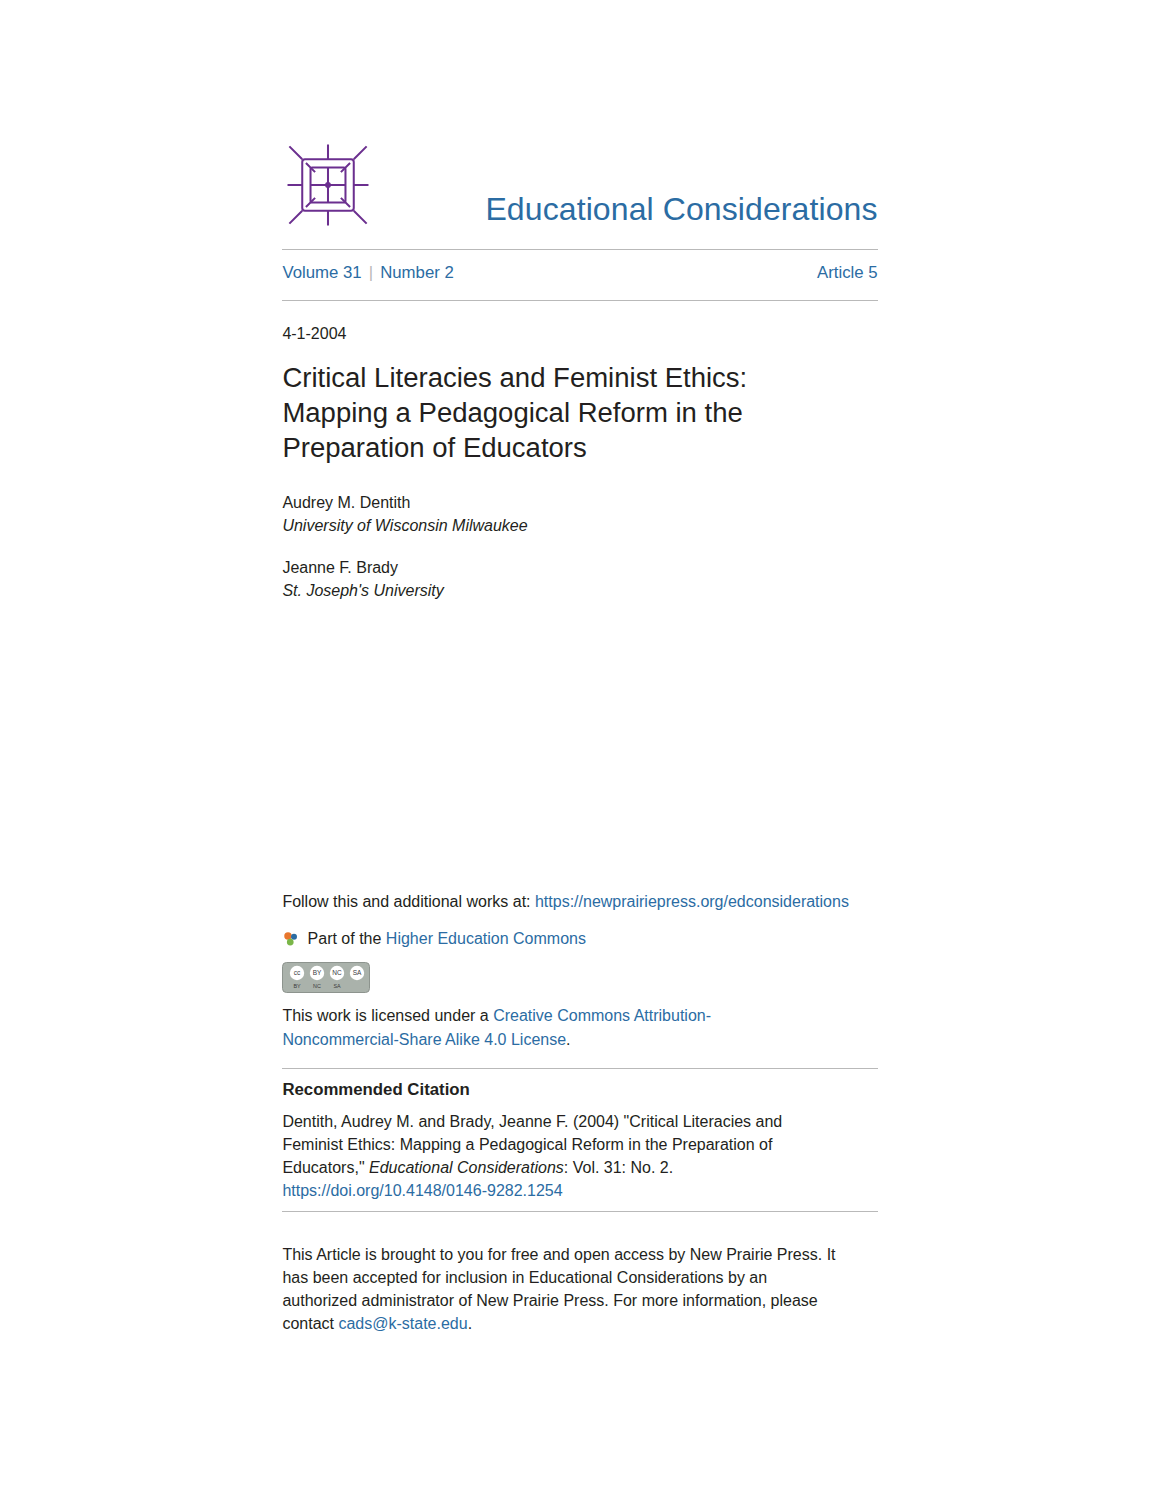Educational Considerations
Volume 31|Number 2
Article 5
4-1-2004
Critical Literacies and Feminist Ethics: Mapping a Pedagogical Reform in the Preparation of Educators
Audrey M. Dentith University of Wisconsin Milwaukee
Jeanne F. Brady St. Joseph's University
Follow this and additional works at: https://newprairiepress.org/edconsiderations
Part of the Higher Education Commons
cc BY NC SA BY NC SA
This work is licensed under a Creative Commons Attribution-Noncommercial-Share Alike 4.0 License.
Recommended Citation
Dentith, Audrey M. and Brady, Jeanne F. (2004) "Critical Literacies and Feminist Ethics: Mapping a Pedagogical Reform in the Preparation of Educators," Educational Considerations: Vol. 31: No. 2. https://doi.org/10.4148/0146-9282.1254
This Article is brought to you for free and open access by New Prairie Press. It has been accepted for inclusion in Educational Considerations by an authorized administrator of New Prairie Press. For more information, please contact cads@k-state.edu.